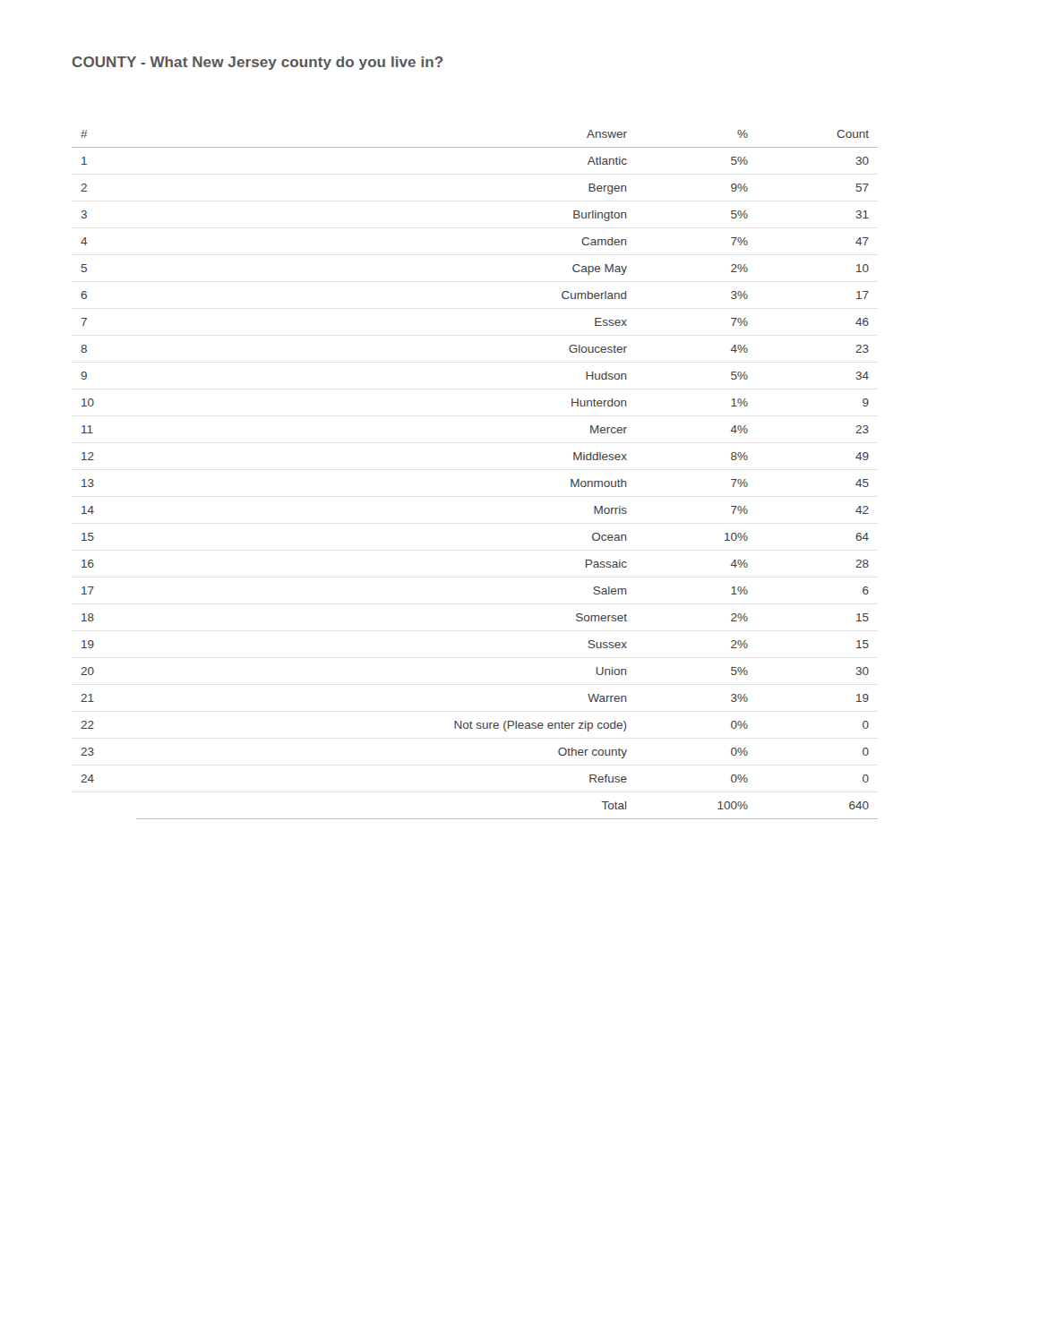COUNTY - What New Jersey county do you live in?
| # | Answer | % | Count |
| --- | --- | --- | --- |
| 1 | Atlantic | 5% | 30 |
| 2 | Bergen | 9% | 57 |
| 3 | Burlington | 5% | 31 |
| 4 | Camden | 7% | 47 |
| 5 | Cape May | 2% | 10 |
| 6 | Cumberland | 3% | 17 |
| 7 | Essex | 7% | 46 |
| 8 | Gloucester | 4% | 23 |
| 9 | Hudson | 5% | 34 |
| 10 | Hunterdon | 1% | 9 |
| 11 | Mercer | 4% | 23 |
| 12 | Middlesex | 8% | 49 |
| 13 | Monmouth | 7% | 45 |
| 14 | Morris | 7% | 42 |
| 15 | Ocean | 10% | 64 |
| 16 | Passaic | 4% | 28 |
| 17 | Salem | 1% | 6 |
| 18 | Somerset | 2% | 15 |
| 19 | Sussex | 2% | 15 |
| 20 | Union | 5% | 30 |
| 21 | Warren | 3% | 19 |
| 22 | Not sure (Please enter zip code) | 0% | 0 |
| 23 | Other county | 0% | 0 |
| 24 | Refuse | 0% | 0 |
| | Total | 100% | 640 |